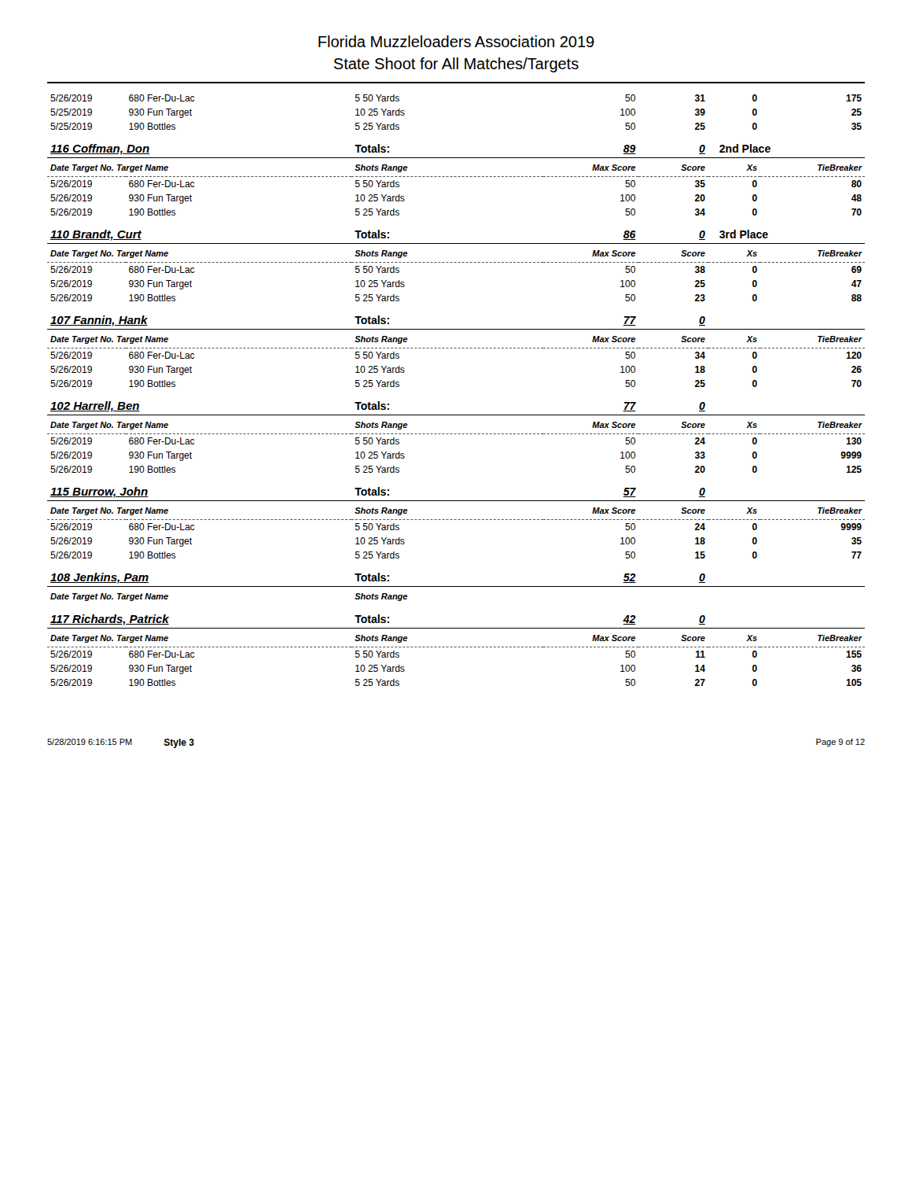Florida Muzzleloaders Association 2019
State Shoot for All Matches/Targets
| 5/26/2019 | 680 Fer-Du-Lac | 5 50 Yards | 50 | 31 | 0 | 175 |
| 5/25/2019 | 930 Fun Target | 10 25 Yards | 100 | 39 | 0 | 25 |
| 5/25/2019 | 190 Bottles | 5 25 Yards | 50 | 25 | 0 | 35 |
| 116 Coffman, Don | Totals: | 89 | 0 | 2nd Place |
| Date Target No. Target Name | Shots Range | Max Score | Score | Xs | TieBreaker |
| 5/26/2019 | 680 Fer-Du-Lac | 5 50 Yards | 50 | 35 | 0 | 80 |
| 5/26/2019 | 930 Fun Target | 10 25 Yards | 100 | 20 | 0 | 48 |
| 5/26/2019 | 190 Bottles | 5 25 Yards | 50 | 34 | 0 | 70 |
| 110 Brandt, Curt | Totals: | 86 | 0 | 3rd Place |
| Date Target No. Target Name | Shots Range | Max Score | Score | Xs | TieBreaker |
| 5/26/2019 | 680 Fer-Du-Lac | 5 50 Yards | 50 | 38 | 0 | 69 |
| 5/26/2019 | 930 Fun Target | 10 25 Yards | 100 | 25 | 0 | 47 |
| 5/26/2019 | 190 Bottles | 5 25 Yards | 50 | 23 | 0 | 88 |
| 107 Fannin, Hank | Totals: | 77 | 0 | |
| Date Target No. Target Name | Shots Range | Max Score | Score | Xs | TieBreaker |
| 5/26/2019 | 680 Fer-Du-Lac | 5 50 Yards | 50 | 34 | 0 | 120 |
| 5/26/2019 | 930 Fun Target | 10 25 Yards | 100 | 18 | 0 | 26 |
| 5/26/2019 | 190 Bottles | 5 25 Yards | 50 | 25 | 0 | 70 |
| 102 Harrell, Ben | Totals: | 77 | 0 | |
| Date Target No. Target Name | Shots Range | Max Score | Score | Xs | TieBreaker |
| 5/26/2019 | 680 Fer-Du-Lac | 5 50 Yards | 50 | 24 | 0 | 130 |
| 5/26/2019 | 930 Fun Target | 10 25 Yards | 100 | 33 | 0 | 9999 |
| 5/26/2019 | 190 Bottles | 5 25 Yards | 50 | 20 | 0 | 125 |
| 115 Burrow, John | Totals: | 57 | 0 | |
| Date Target No. Target Name | Shots Range | Max Score | Score | Xs | TieBreaker |
| 5/26/2019 | 680 Fer-Du-Lac | 5 50 Yards | 50 | 24 | 0 | 9999 |
| 5/26/2019 | 930 Fun Target | 10 25 Yards | 100 | 18 | 0 | 35 |
| 5/26/2019 | 190 Bottles | 5 25 Yards | 50 | 15 | 0 | 77 |
| 108 Jenkins, Pam | Totals: | 52 | 0 | |
| Date Target No. Target Name | Shots Range | | | | |
| 117 Richards, Patrick | Totals: | 42 | 0 | |
| Date Target No. Target Name | Shots Range | Max Score | Score | Xs | TieBreaker |
| 5/26/2019 | 680 Fer-Du-Lac | 5 50 Yards | 50 | 11 | 0 | 155 |
| 5/26/2019 | 930 Fun Target | 10 25 Yards | 100 | 14 | 0 | 36 |
| 5/26/2019 | 190 Bottles | 5 25 Yards | 50 | 27 | 0 | 105 |
5/28/2019 6:16:15 PM Style 3
Page 9 of 12